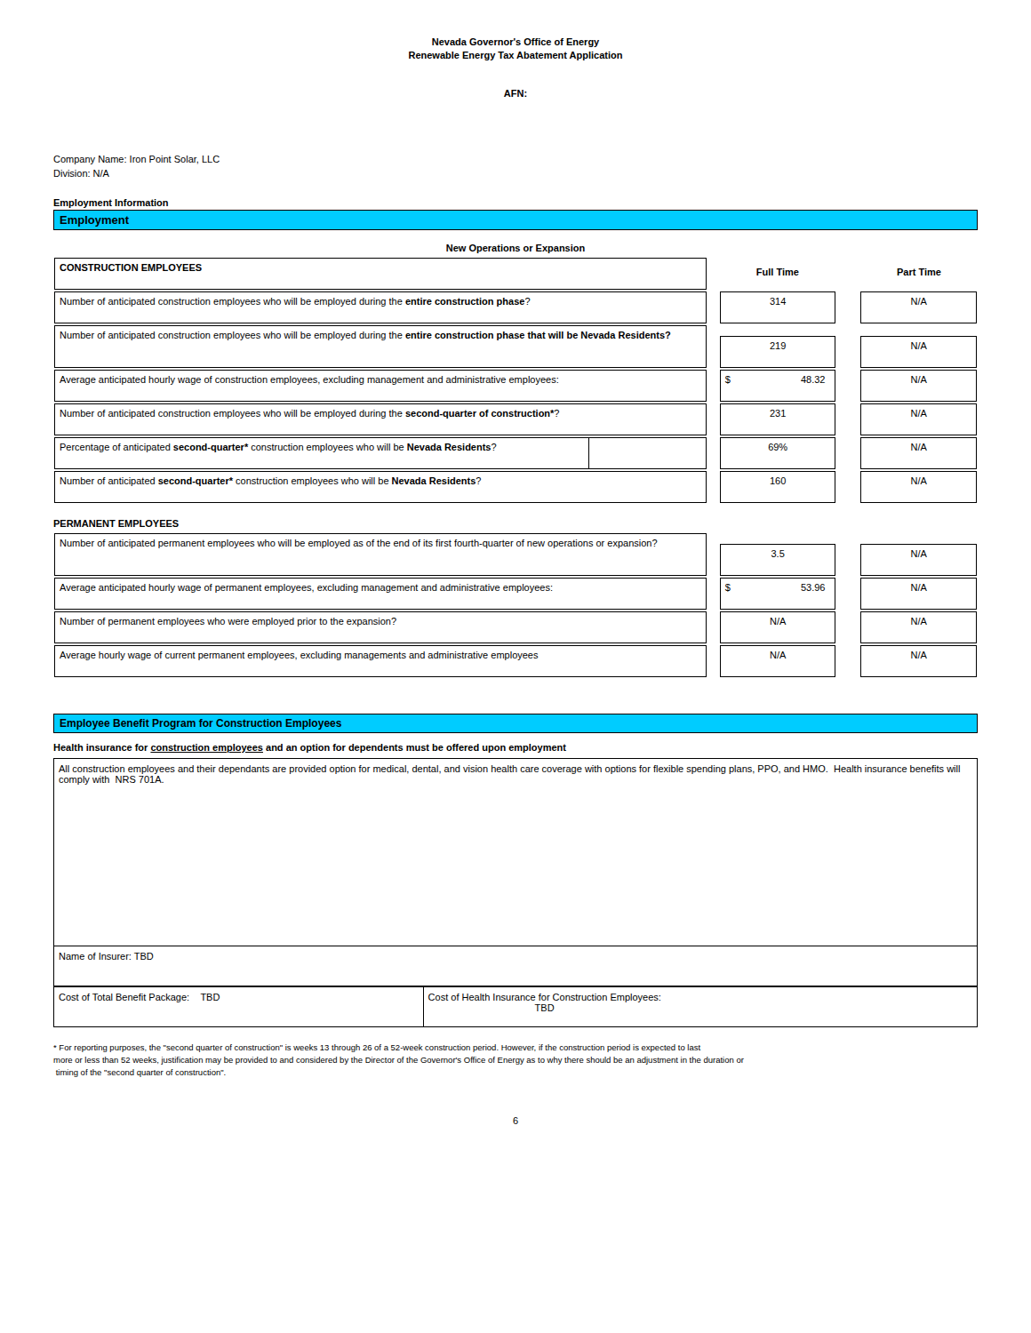Nevada Governor's Office of Energy
Renewable Energy Tax Abatement Application
AFN:
Company Name: Iron Point Solar, LLC
Division: N/A
Employment Information
Employment
New Operations or Expansion
| / CONSTRUCTION EMPLOYEES / | / Full Time / / Part Time / |
| / Number of anticipated construction employees who will be employed during the entire construction phase ? / | / 314 / / N/A / |
| / Number of anticipated construction employees who will be employed during the entire construction phase that will be Nevada Residents? / | / 219 / / N/A / |
| / Average anticipated hourly wage of construction employees, excluding management and administrative employees: / | / / $ / 48.32 / / / N/A / |
| / Number of anticipated construction employees who will be employed during the second-quarter of construction* ? / | / 231 / / N/A / |
| / Percentage of anticipated second-quarter* construction employees who will be Nevada Residents ? / / | / 69% / / N/A / |
| / Number of anticipated second-quarter* construction employees who will be Nevada Residents ? / | / 160 / / N/A / |
PERMANENT EMPLOYEES
| / Number of anticipated permanent employees who will be employed as of the end of its first fourth-quarter of new operations or expansion? / | / 3.5 / / N/A / |
| / Average anticipated hourly wage of permanent employees, excluding management and administrative employees: / | / / $ / 53.96 / / / N/A / |
| / Number of permanent employees who were employed prior to the expansion? / | / N/A / / N/A / |
| / Average hourly wage of current permanent employees, excluding managements and administrative employees / | / N/A / / N/A / |
Employee Benefit Program for Construction Employees
Health insurance for construction employees and an option for dependents must be offered upon employment
All construction employees and their dependants are provided option for medical, dental, and vision health care coverage with options for flexible spending plans, PPO, and HMO. Health insurance benefits will comply with NRS 701A.
Name of Insurer: TBD
| Cost of Total Benefit Package: TBD | Cost of Health Insurance for Construction Employees: TBD |
* For reporting purposes, the "second quarter of construction" is weeks 13 through 26 of a 52-week construction period. However, if the construction period is expected to last
more or less than 52 weeks, justification may be provided to and considered by the Director of the Governor's Office of Energy as to why there should be an adjustment in the duration or
timing of the "second quarter of construction".
6